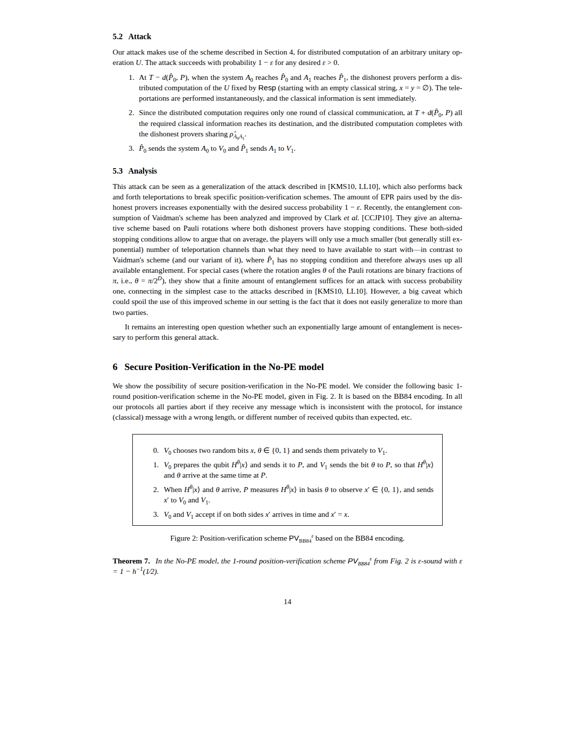5.2 Attack
Our attack makes use of the scheme described in Section 4, for distributed computation of an arbitrary unitary operation U. The attack succeeds with probability 1 − ε for any desired ε > 0.
At T − d(P̂0, P), when the system A0 reaches P̂0 and A1 reaches P̂1, the dishonest provers perform a distributed computation of the U fixed by Resp (starting with an empty classical string, x = y = ∅). The teleportations are performed instantaneously, and the classical information is sent immediately.
Since the distributed computation requires only one round of classical communication, at T + d(P̂0, P) all the required classical information reaches its destination, and the distributed computation completes with the dishonest provers sharing ρ̂A0A1.
P̂0 sends the system A0 to V0 and P̂1 sends A1 to V1.
5.3 Analysis
This attack can be seen as a generalization of the attack described in [KMS10, LL10], which also performs back and forth teleportations to break specific position-verification schemes. The amount of EPR pairs used by the dishonest provers increases exponentially with the desired success probability 1 − ε. Recently, the entanglement consumption of Vaidman's scheme has been analyzed and improved by Clark et al. [CCJP10]. They give an alternative scheme based on Pauli rotations where both dishonest provers have stopping conditions. These both-sided stopping conditions allow to argue that on average, the players will only use a much smaller (but generally still exponential) number of teleportation channels than what they need to have available to start with—in contrast to Vaidman's scheme (and our variant of it), where P̂1 has no stopping condition and therefore always uses up all available entanglement. For special cases (where the rotation angles θ of the Pauli rotations are binary fractions of π, i.e., θ = π/2D), they show that a finite amount of entanglement suffices for an attack with success probability one, connecting in the simplest case to the attacks described in [KMS10, LL10]. However, a big caveat which could spoil the use of this improved scheme in our setting is the fact that it does not easily generalize to more than two parties.
It remains an interesting open question whether such an exponentially large amount of entanglement is necessary to perform this general attack.
6 Secure Position-Verification in the No-PE model
We show the possibility of secure position-verification in the No-PE model. We consider the following basic 1-round position-verification scheme in the No-PE model, given in Fig. 2. It is based on the BB84 encoding. In all our protocols all parties abort if they receive any message which is inconsistent with the protocol, for instance (classical) message with a wrong length, or different number of received qubits than expected, etc.
V0 chooses two random bits x, θ ∈ {0, 1} and sends them privately to V1.
V0 prepares the qubit Hθ|x⟩ and sends it to P, and V1 sends the bit θ to P, so that Hθ|x⟩ and θ arrive at the same time at P.
When Hθ|x⟩ and θ arrive, P measures Hθ|x⟩ in basis θ to observe x′ ∈ {0, 1}, and sends x′ to V0 and V1.
V0 and V1 accept if on both sides x′ arrives in time and x′ = x.
Figure 2: Position-verification scheme PVBB84ε based on the BB84 encoding.
Theorem 7. In the No-PE model, the 1-round position-verification scheme PVBB84ε from Fig. 2 is ε-sound with ε = 1 − h−1(1⁄2).
14